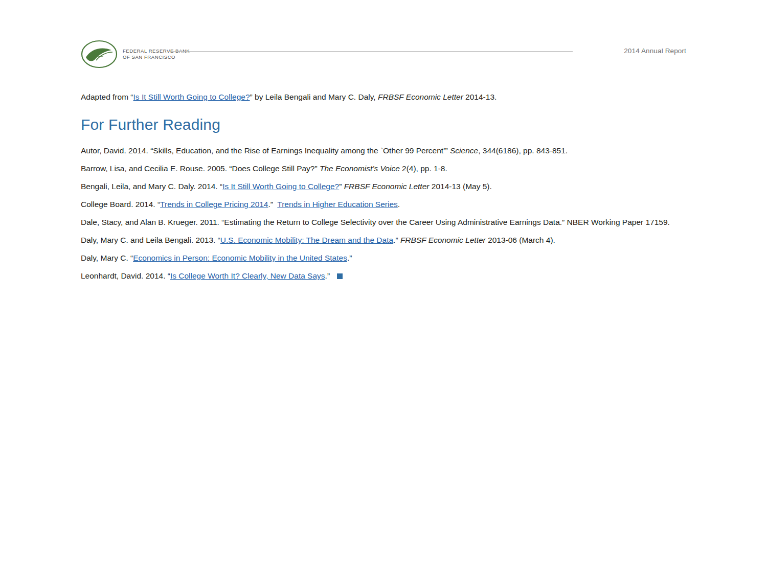Federal Reserve Bank
of San Francisco
2014 Annual Report
Adapted from “Is It Still Worth Going to College?” by Leila Bengali and Mary C. Daly, FRBSF Economic Letter 2014-13.
For Further Reading
Autor, David. 2014. “Skills, Education, and the Rise of Earnings Inequality among the `Other 99 Percent’” Science, 344(6186), pp. 843-851.
Barrow, Lisa, and Cecilia E. Rouse. 2005. “Does College Still Pay?” The Economist’s Voice 2(4), pp. 1-8.
Bengali, Leila, and Mary C. Daly. 2014. “Is It Still Worth Going to College?” FRBSF Economic Letter 2014-13 (May 5).
College Board. 2014. “Trends in College Pricing 2014.” Trends in Higher Education Series.
Dale, Stacy, and Alan B. Krueger. 2011. “Estimating the Return to College Selectivity over the Career Using Administrative Earnings Data.” NBER Working Paper 17159.
Daly, Mary C. and Leila Bengali. 2013. “U.S. Economic Mobility: The Dream and the Data.” FRBSF Economic Letter 2013-06 (March 4).
Daly, Mary C. “Economics in Person: Economic Mobility in the United States.”
Leonhardt, David. 2014. “Is College Worth It? Clearly, New Data Says.”